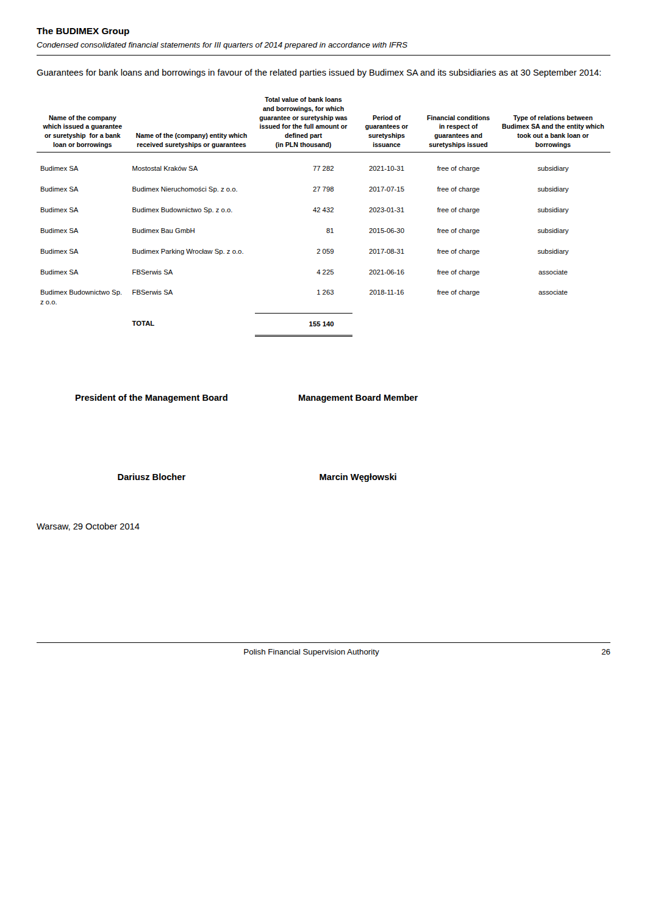The BUDIMEX Group
Condensed consolidated financial statements for III quarters of 2014 prepared in accordance with IFRS
Guarantees for bank loans and borrowings in favour of the related parties issued by Budimex SA and its subsidiaries as at 30 September 2014:
| Name of the company which issued a guarantee or suretyship for a bank loan or borrowings | Name of the (company) entity which received suretyships or guarantees | Total value of bank loans and borrowings, for which guarantee or suretyship was issued for the full amount or defined part (in PLN thousand) | Period of guarantees or suretyships issuance | Financial conditions in respect of guarantees and suretyships issued | Type of relations between Budimex SA and the entity which took out a bank loan or borrowings |
| --- | --- | --- | --- | --- | --- |
| Budimex SA | Mostostal Kraków SA | 77 282 | 2021-10-31 | free of charge | subsidiary |
| Budimex SA | Budimex Nieruchomości Sp. z o.o. | 27 798 | 2017-07-15 | free of charge | subsidiary |
| Budimex SA | Budimex Budownictwo Sp. z o.o. | 42 432 | 2023-01-31 | free of charge | subsidiary |
| Budimex SA | Budimex Bau GmbH | 81 | 2015-06-30 | free of charge | subsidiary |
| Budimex SA | Budimex Parking Wrocław Sp. z o.o. | 2 059 | 2017-08-31 | free of charge | subsidiary |
| Budimex SA | FBSerwis SA | 4 225 | 2021-06-16 | free of charge | associate |
| Budimex Budownictwo Sp. z o.o. | FBSerwis SA | 1 263 | 2018-11-16 | free of charge | associate |
| | TOTAL | 155 140 | | | |
| President of the Management Board | Management Board Member |
| Dariusz Blocher | Marcin Węgłowski |
Warsaw, 29 October 2014
Polish Financial Supervision Authority 26